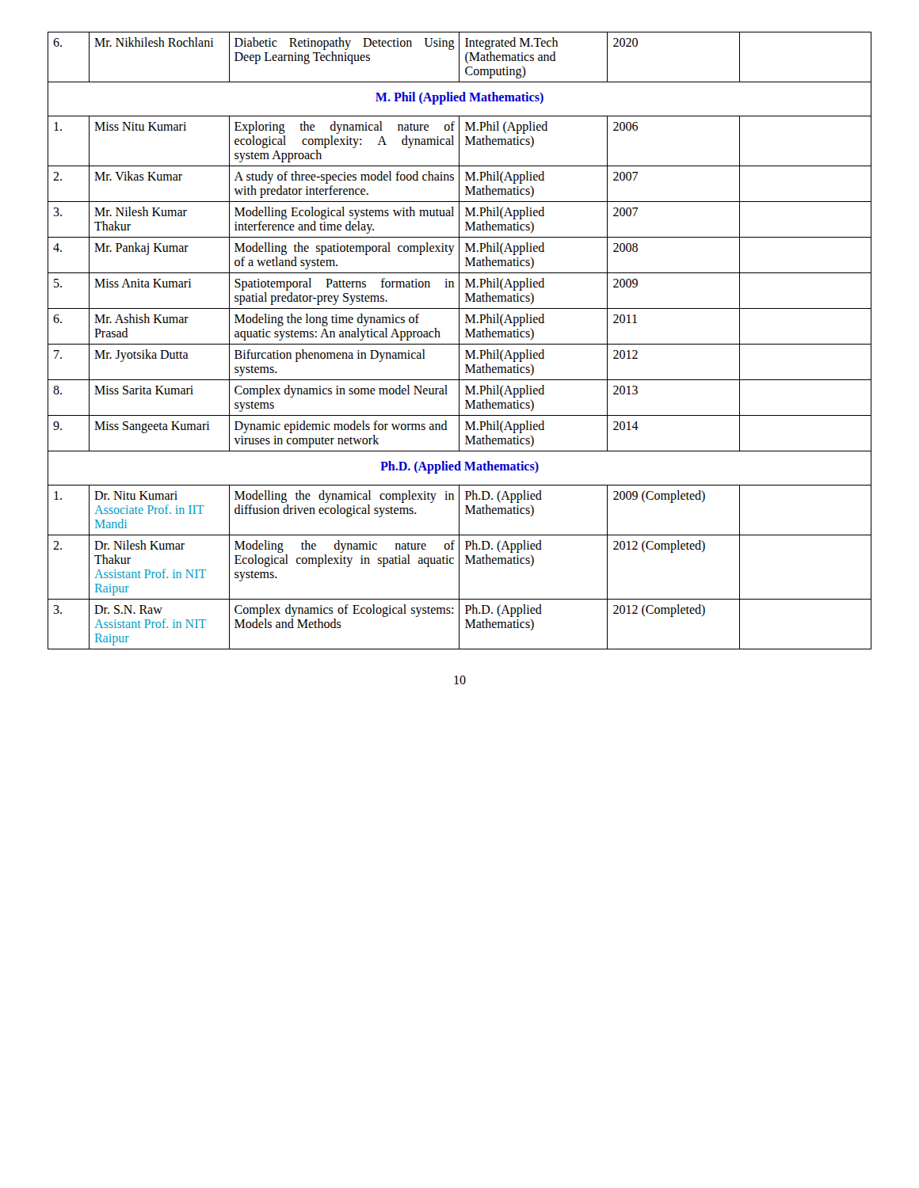| 6. | Mr. Nikhilesh Rochlani | Diabetic Retinopathy Detection Using Deep Learning Techniques | Integrated M.Tech (Mathematics and Computing) | 2020 | |
| M. Phil (Applied Mathematics) |
| 1. | Miss Nitu Kumari | Exploring the dynamical nature of ecological complexity: A dynamical system Approach | M.Phil (Applied Mathematics) | 2006 | |
| 2. | Mr. Vikas Kumar | A study of three-species model food chains with predator interference. | M.Phil(Applied Mathematics) | 2007 | |
| 3. | Mr. Nilesh Kumar Thakur | Modelling Ecological systems with mutual interference and time delay. | M.Phil(Applied Mathematics) | 2007 | |
| 4. | Mr. Pankaj Kumar | Modelling the spatiotemporal complexity of a wetland system. | M.Phil(Applied Mathematics) | 2008 | |
| 5. | Miss Anita Kumari | Spatiotemporal Patterns formation in spatial predator-prey Systems. | M.Phil(Applied Mathematics) | 2009 | |
| 6. | Mr. Ashish Kumar Prasad | Modeling the long time dynamics of aquatic systems: An analytical Approach | M.Phil(Applied Mathematics) | 2011 | |
| 7. | Mr. Jyotsika Dutta | Bifurcation phenomena in Dynamical systems. | M.Phil(Applied Mathematics) | 2012 | |
| 8. | Miss Sarita Kumari | Complex dynamics in some model Neural systems | M.Phil(Applied Mathematics) | 2013 | |
| 9. | Miss Sangeeta Kumari | Dynamic epidemic models for worms and viruses in computer network | M.Phil(Applied Mathematics) | 2014 | |
| Ph.D. (Applied Mathematics) |
| 1. | Dr. Nitu Kumari Associate Prof. in IIT Mandi | Modelling the dynamical complexity in diffusion driven ecological systems. | Ph.D. (Applied Mathematics) | 2009 (Completed) | |
| 2. | Dr. Nilesh Kumar Thakur Assistant Prof. in NIT Raipur | Modeling the dynamic nature of Ecological complexity in spatial aquatic systems. | Ph.D. (Applied Mathematics) | 2012 (Completed) | |
| 3. | Dr. S.N. Raw Assistant Prof. in NIT Raipur | Complex dynamics of Ecological systems: Models and Methods | Ph.D. (Applied Mathematics) | 2012 (Completed) | |
10